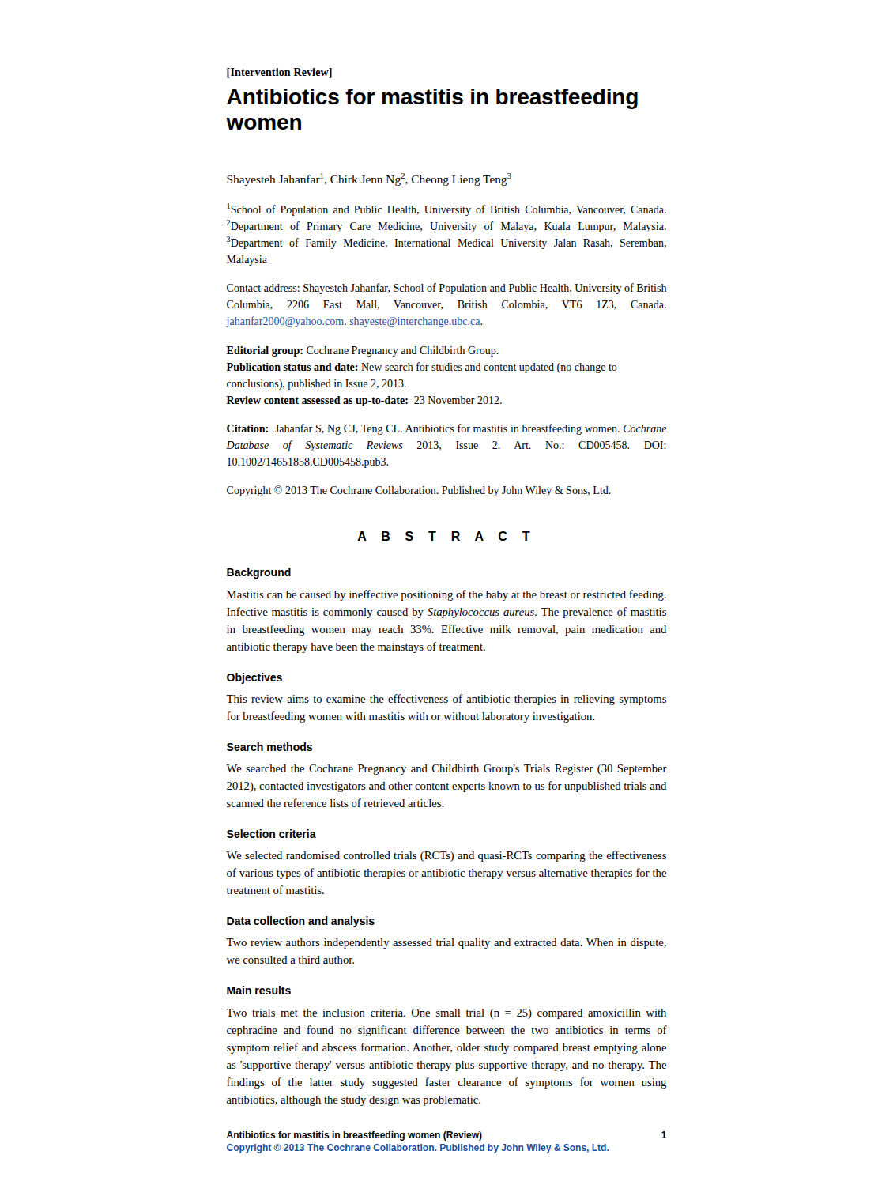[Intervention Review]
Antibiotics for mastitis in breastfeeding women
Shayesteh Jahanfar1, Chirk Jenn Ng2, Cheong Lieng Teng3
1School of Population and Public Health, University of British Columbia, Vancouver, Canada. 2Department of Primary Care Medicine, University of Malaya, Kuala Lumpur, Malaysia. 3Department of Family Medicine, International Medical University Jalan Rasah, Seremban, Malaysia
Contact address: Shayesteh Jahanfar, School of Population and Public Health, University of British Columbia, 2206 East Mall, Vancouver, British Colombia, VT6 1Z3, Canada. jahanfar2000@yahoo.com. shayeste@interchange.ubc.ca.
Editorial group: Cochrane Pregnancy and Childbirth Group.
Publication status and date: New search for studies and content updated (no change to conclusions), published in Issue 2, 2013.
Review content assessed as up-to-date: 23 November 2012.
Citation: Jahanfar S, Ng CJ, Teng CL. Antibiotics for mastitis in breastfeeding women. Cochrane Database of Systematic Reviews 2013, Issue 2. Art. No.: CD005458. DOI: 10.1002/14651858.CD005458.pub3.
Copyright © 2013 The Cochrane Collaboration. Published by John Wiley & Sons, Ltd.
A B S T R A C T
Background
Mastitis can be caused by ineffective positioning of the baby at the breast or restricted feeding. Infective mastitis is commonly caused by Staphylococcus aureus. The prevalence of mastitis in breastfeeding women may reach 33%. Effective milk removal, pain medication and antibiotic therapy have been the mainstays of treatment.
Objectives
This review aims to examine the effectiveness of antibiotic therapies in relieving symptoms for breastfeeding women with mastitis with or without laboratory investigation.
Search methods
We searched the Cochrane Pregnancy and Childbirth Group's Trials Register (30 September 2012), contacted investigators and other content experts known to us for unpublished trials and scanned the reference lists of retrieved articles.
Selection criteria
We selected randomised controlled trials (RCTs) and quasi-RCTs comparing the effectiveness of various types of antibiotic therapies or antibiotic therapy versus alternative therapies for the treatment of mastitis.
Data collection and analysis
Two review authors independently assessed trial quality and extracted data. When in dispute, we consulted a third author.
Main results
Two trials met the inclusion criteria. One small trial (n = 25) compared amoxicillin with cephradine and found no significant difference between the two antibiotics in terms of symptom relief and abscess formation. Another, older study compared breast emptying alone as 'supportive therapy' versus antibiotic therapy plus supportive therapy, and no therapy. The findings of the latter study suggested faster clearance of symptoms for women using antibiotics, although the study design was problematic.
1
Antibiotics for mastitis in breastfeeding women (Review)
Copyright © 2013 The Cochrane Collaboration. Published by John Wiley & Sons, Ltd.